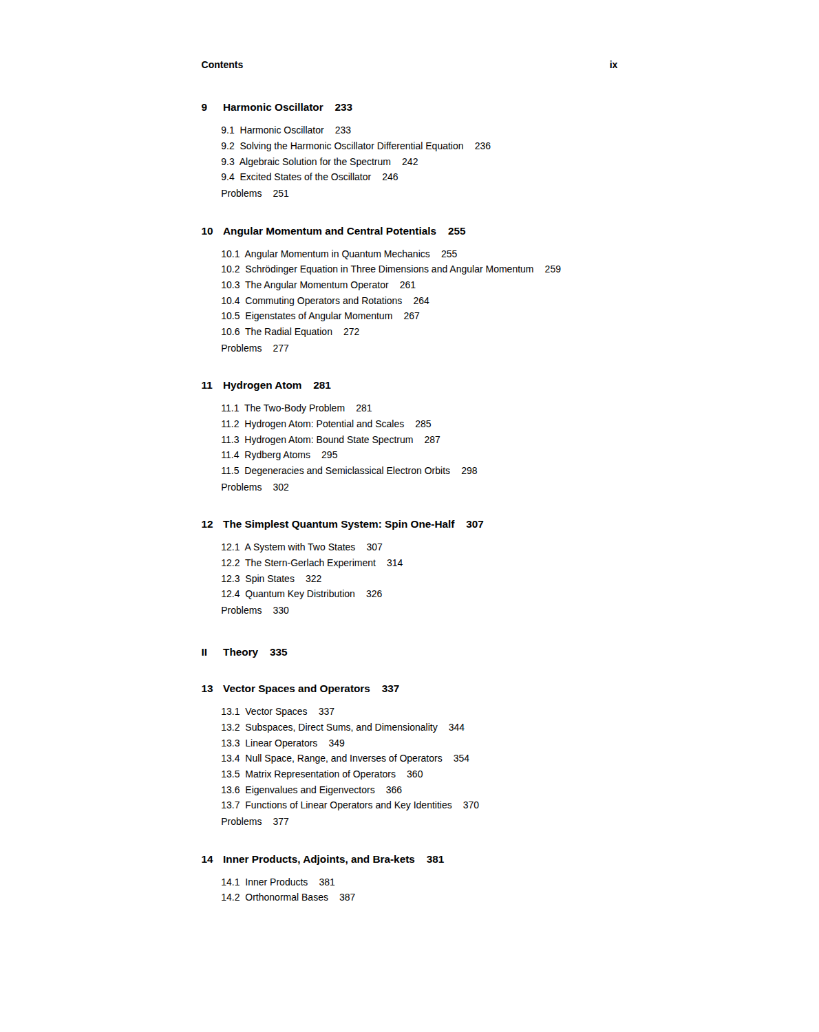Contents ix
9 Harmonic Oscillator233
9.1 Harmonic Oscillator233
9.2 Solving the Harmonic Oscillator Differential Equation236
9.3 Algebraic Solution for the Spectrum242
9.4 Excited States of the Oscillator246
Problems251
10 Angular Momentum and Central Potentials255
10.1 Angular Momentum in Quantum Mechanics255
10.2 Schrödinger Equation in Three Dimensions and Angular Momentum259
10.3 The Angular Momentum Operator261
10.4 Commuting Operators and Rotations264
10.5 Eigenstates of Angular Momentum267
10.6 The Radial Equation272
Problems277
11 Hydrogen Atom281
11.1 The Two-Body Problem281
11.2 Hydrogen Atom: Potential and Scales285
11.3 Hydrogen Atom: Bound State Spectrum287
11.4 Rydberg Atoms295
11.5 Degeneracies and Semiclassical Electron Orbits298
Problems302
12 The Simplest Quantum System: Spin One-Half307
12.1 A System with Two States307
12.2 The Stern-Gerlach Experiment314
12.3 Spin States322
12.4 Quantum Key Distribution326
Problems330
II Theory335
13 Vector Spaces and Operators337
13.1 Vector Spaces337
13.2 Subspaces, Direct Sums, and Dimensionality344
13.3 Linear Operators349
13.4 Null Space, Range, and Inverses of Operators354
13.5 Matrix Representation of Operators360
13.6 Eigenvalues and Eigenvectors366
13.7 Functions of Linear Operators and Key Identities370
Problems377
14 Inner Products, Adjoints, and Bra-kets381
14.1 Inner Products381
14.2 Orthonormal Bases387